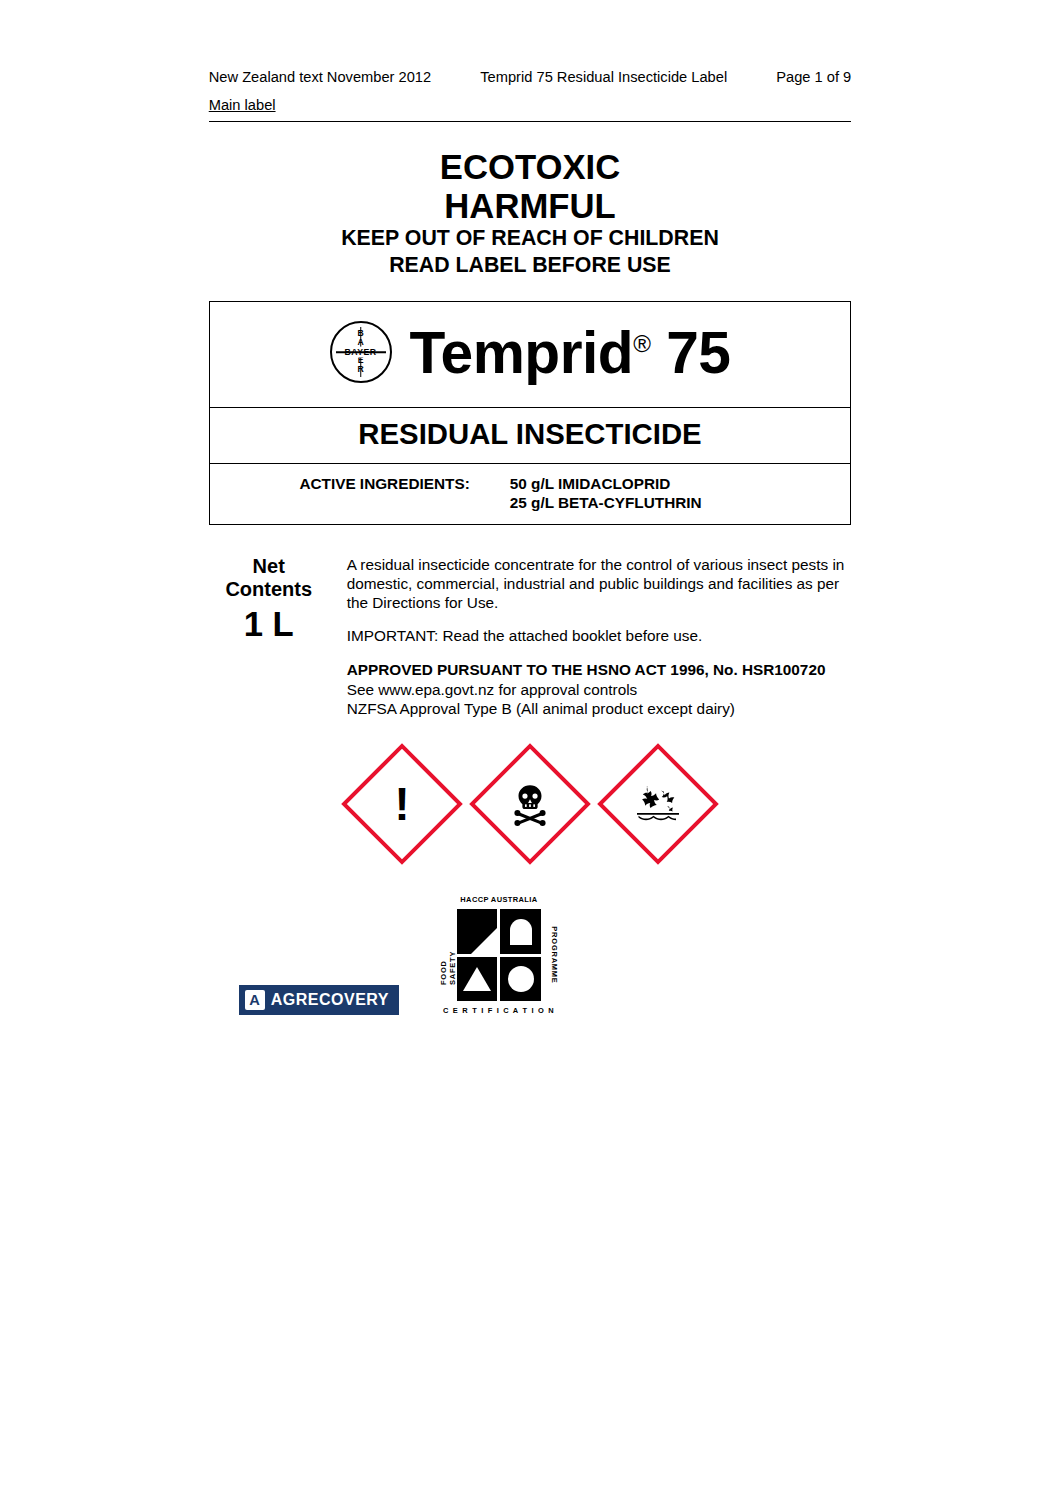New Zealand text November 2012
Temprid 75 Residual Insecticide Label
Page 1 of 9
Main label
ECOTOXIC
HARMFUL
KEEP OUT OF REACH OF CHILDREN
READ LABEL BEFORE USE
B
A
Y
E
R BAYER
Temprid® 75
RESIDUAL INSECTICIDE
| ACTIVE INGREDIENTS: | 50 g/L IMIDACLOPRID |
| | 25 g/L BETA-CYFLUTHRIN |
Net
Contents
1 L
A residual insecticide concentrate for the control of various insect pests in domestic, commercial, industrial and public buildings and facilities as per the Directions for Use.
IMPORTANT: Read the attached booklet before use.
APPROVED PURSUANT TO THE HSNO ACT 1996, No. HSR100720
See www.epa.govt.nz for approval controls
NZFSA Approval Type B (All animal product except dairy)
!
A AGRECOVERY
HACCP AUSTRALIA
FOOD SAFETY
PROGRAMME
C E R T I F I C A T I O N